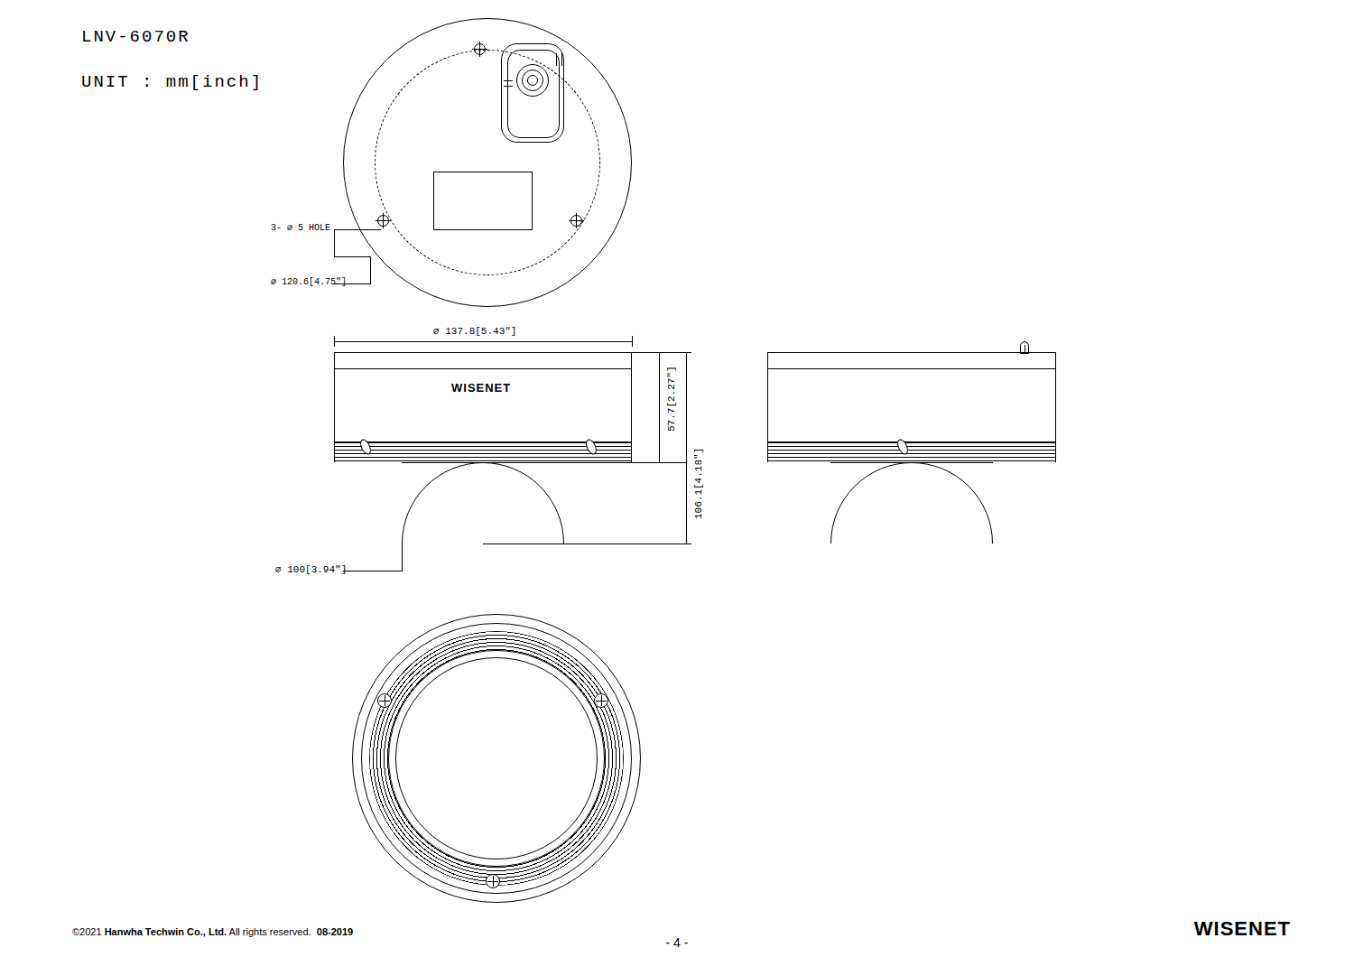LNV-6070R
UNIT : mm[inch]
3- ⌀ 5 HOLE
⌀ 120.6[4.75"]
⌀ 137.8[5.43"]
WISENET
57.7[2.27"]
106.1[4.18"]
⌀ 100[3.94"]
©2021 Hanwha Techwin Co., Ltd. All rights reserved. 08-2019
- 4 -
WISENET